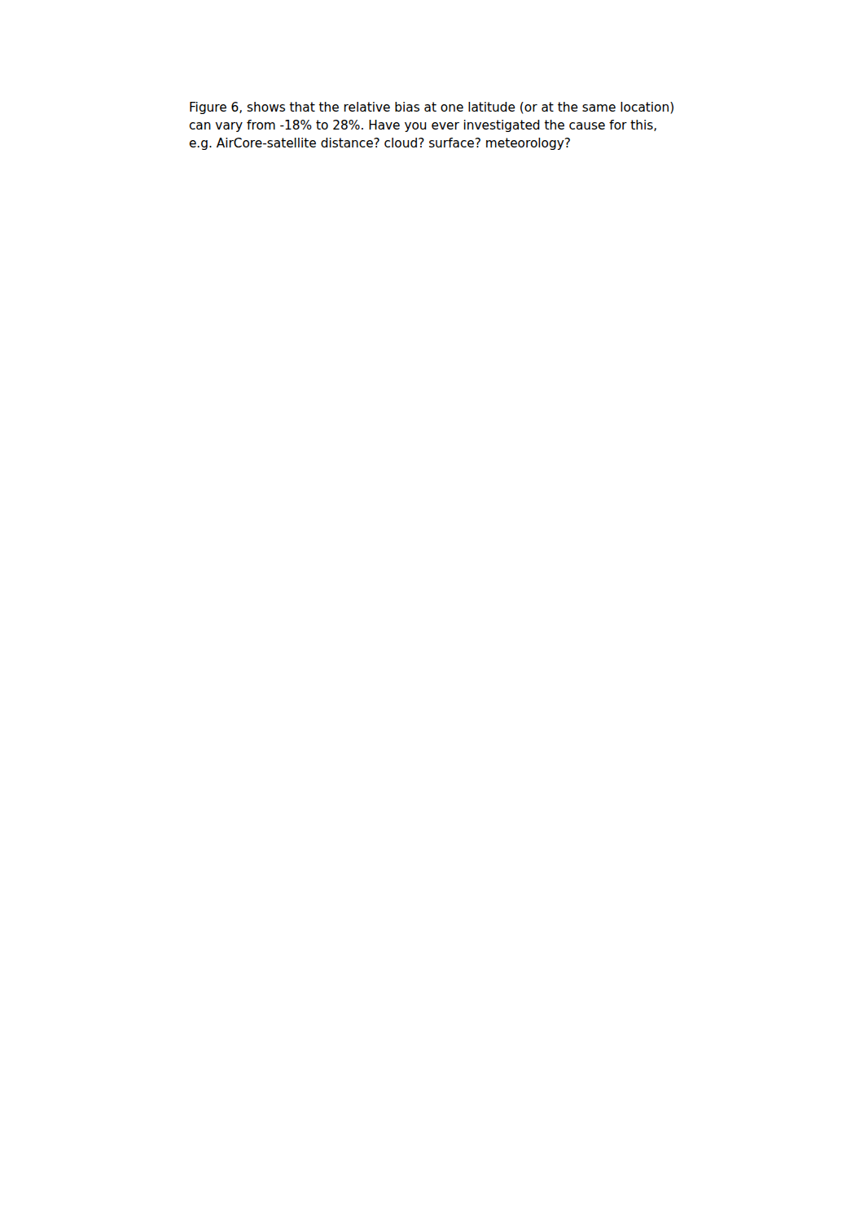Figure 6, shows that the relative bias at one latitude (or at the same location) can vary from -18% to 28%. Have you ever investigated the cause for this, e.g. AirCore-satellite distance? cloud? surface? meteorology?